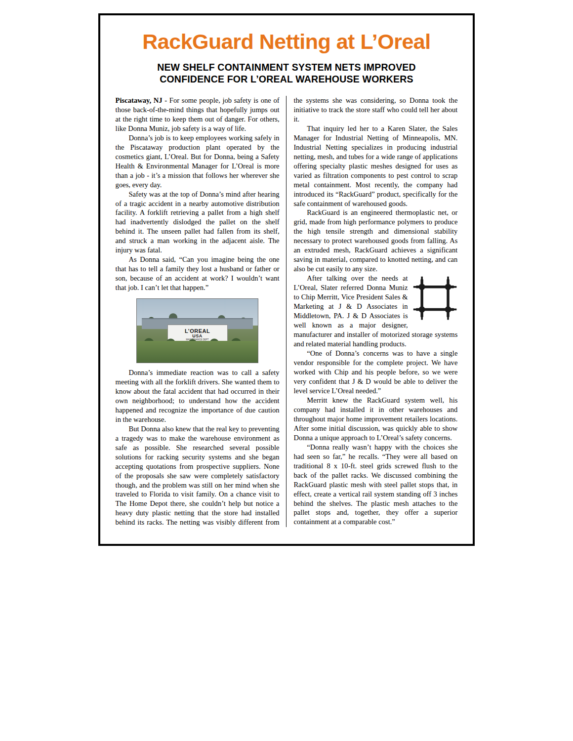RackGuard Netting at L’Oreal
NEW SHELF CONTAINMENT SYSTEM NETS IMPROVED
CONFIDENCE FOR L’OREAL WAREHOUSE WORKERS
Piscataway, NJ - For some people, job safety is one of those back-of-the-mind things that hopefully jumps out at the right time to keep them out of danger. For others, like Donna Muniz, job safety is a way of life.
Donna’s job is to keep employees working safely in the Piscataway production plant operated by the cosmetics giant, L’Oreal. But for Donna, being a Safety Health & Environmental Manager for L’Oreal is more than a job - it’s a mission that follows her wherever she goes, every day.
Safety was at the top of Donna’s mind after hearing of a tragic accident in a nearby automotive distribution facility. A forklift retrieving a pallet from a high shelf had inadvertently dislodged the pallet on the shelf behind it. The unseen pallet had fallen from its shelf, and struck a man working in the adjacent aisle. The injury was fatal.
As Donna said, “Can you imagine being the one that has to tell a family they lost a husband or father or son, because of an accident at work? I wouldn’t want that job. I can’t let that happen.”
L’OREAL USA MAINTENANCE DEPT
Donna’s immediate reaction was to call a safety meeting with all the forklift drivers. She wanted them to know about the fatal accident that had occurred in their own neighborhood; to understand how the accident happened and recognize the importance of due caution in the warehouse.
But Donna also knew that the real key to preventing a tragedy was to make the warehouse environment as safe as possible. She researched several possible solutions for racking security systems and she began accepting quotations from prospective suppliers. None of the proposals she saw were completely satisfactory though, and the problem was still on her mind when she traveled to Florida to visit family. On a chance visit to The Home Depot there, she couldn’t help but notice a heavy duty plastic netting that the store had installed behind its racks. The netting was visibly different from the systems she was considering, so Donna took the initiative to track the store staff who could tell her about it.
That inquiry led her to a Karen Slater, the Sales Manager for Industrial Netting of Minneapolis, MN. Industrial Netting specializes in producing industrial netting, mesh, and tubes for a wide range of applications offering specialty plastic meshes designed for uses as varied as filtration components to pest control to scrap metal containment. Most recently, the company had introduced its “RackGuard” product, specifically for the safe containment of warehoused goods.
RackGuard is an engineered thermoplastic net, or grid, made from high performance polymers to produce the high tensile strength and dimensional stability necessary to protect warehoused goods from falling. As an extruded mesh, RackGuard achieves a significant saving in material, compared to knotted netting, and can also be cut easily to any size.
After talking over the needs at L’Oreal, Slater referred Donna Muniz to Chip Merritt, Vice President Sales & Marketing at J & D Associates in Middletown, PA. J & D Associates is well known as a major designer, manufacturer and installer of motorized storage systems and related material handling products.
“One of Donna’s concerns was to have a single vendor responsible for the complete project. We have worked with Chip and his people before, so we were very confident that J & D would be able to deliver the level service L’Oreal needed.”
Merritt knew the RackGuard system well, his company had installed it in other warehouses and throughout major home improvement retailers locations. After some initial discussion, was quickly able to show Donna a unique approach to L’Oreal’s safety concerns.
“Donna really wasn’t happy with the choices she had seen so far,” he recalls. “They were all based on traditional 8 x 10-ft. steel grids screwed flush to the back of the pallet racks. We discussed combining the RackGuard plastic mesh with steel pallet stops that, in effect, create a vertical rail system standing off 3 inches behind the shelves. The plastic mesh attaches to the pallet stops and, together, they offer a superior containment at a comparable cost.”